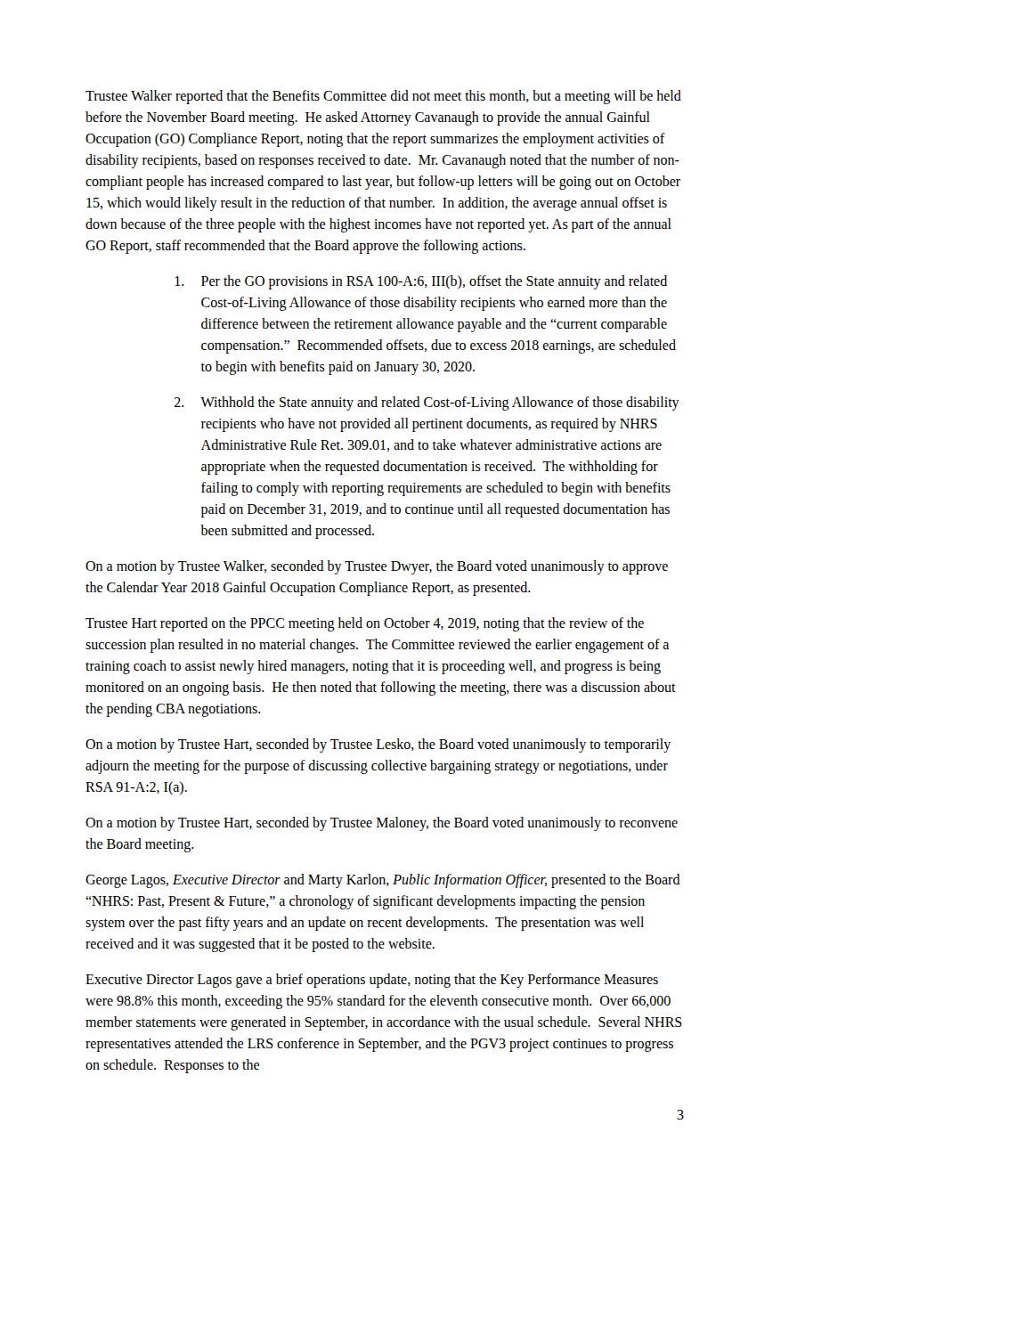Trustee Walker reported that the Benefits Committee did not meet this month, but a meeting will be held before the November Board meeting. He asked Attorney Cavanaugh to provide the annual Gainful Occupation (GO) Compliance Report, noting that the report summarizes the employment activities of disability recipients, based on responses received to date. Mr. Cavanaugh noted that the number of non-compliant people has increased compared to last year, but follow-up letters will be going out on October 15, which would likely result in the reduction of that number. In addition, the average annual offset is down because of the three people with the highest incomes have not reported yet. As part of the annual GO Report, staff recommended that the Board approve the following actions.
Per the GO provisions in RSA 100-A:6, III(b), offset the State annuity and related Cost-of-Living Allowance of those disability recipients who earned more than the difference between the retirement allowance payable and the “current comparable compensation.” Recommended offsets, due to excess 2018 earnings, are scheduled to begin with benefits paid on January 30, 2020.
Withhold the State annuity and related Cost-of-Living Allowance of those disability recipients who have not provided all pertinent documents, as required by NHRS Administrative Rule Ret. 309.01, and to take whatever administrative actions are appropriate when the requested documentation is received. The withholding for failing to comply with reporting requirements are scheduled to begin with benefits paid on December 31, 2019, and to continue until all requested documentation has been submitted and processed.
On a motion by Trustee Walker, seconded by Trustee Dwyer, the Board voted unanimously to approve the Calendar Year 2018 Gainful Occupation Compliance Report, as presented.
Trustee Hart reported on the PPCC meeting held on October 4, 2019, noting that the review of the succession plan resulted in no material changes. The Committee reviewed the earlier engagement of a training coach to assist newly hired managers, noting that it is proceeding well, and progress is being monitored on an ongoing basis. He then noted that following the meeting, there was a discussion about the pending CBA negotiations.
On a motion by Trustee Hart, seconded by Trustee Lesko, the Board voted unanimously to temporarily adjourn the meeting for the purpose of discussing collective bargaining strategy or negotiations, under RSA 91-A:2, I(a).
On a motion by Trustee Hart, seconded by Trustee Maloney, the Board voted unanimously to reconvene the Board meeting.
George Lagos, Executive Director and Marty Karlon, Public Information Officer, presented to the Board “NHRS: Past, Present & Future,” a chronology of significant developments impacting the pension system over the past fifty years and an update on recent developments. The presentation was well received and it was suggested that it be posted to the website.
Executive Director Lagos gave a brief operations update, noting that the Key Performance Measures were 98.8% this month, exceeding the 95% standard for the eleventh consecutive month. Over 66,000 member statements were generated in September, in accordance with the usual schedule. Several NHRS representatives attended the LRS conference in September, and the PGV3 project continues to progress on schedule. Responses to the
3